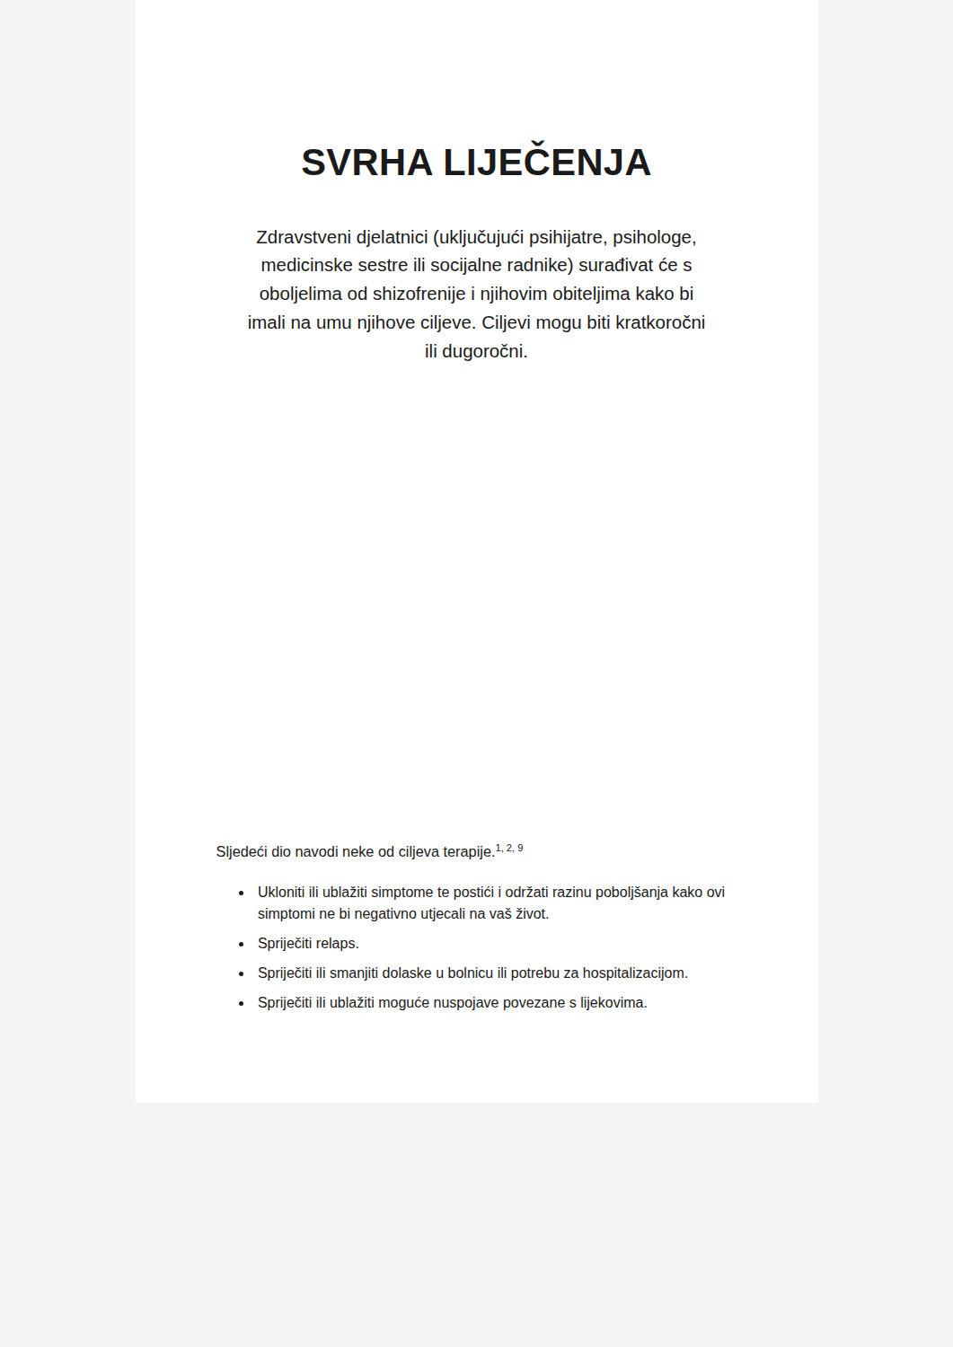SVRHA LIJEČENJA
Zdravstveni djelatnici (uključujući psihijatre, psihologe, medicinske sestre ili socijalne radnike) surađivat će s oboljelima od shizofrenije i njihovim obiteljima kako bi imali na umu njihove ciljeve. Ciljevi mogu biti kratkoročni ili dugoročni.
Sljedeći dio navodi neke od ciljeva terapije.1, 2, 9
Ukloniti ili ublažiti simptome te postići i održati razinu poboljšanja kako ovi simptomi ne bi negativno utjecali na vaš život.
Spriječiti relaps.
Spriječiti ili smanjiti dolaske u bolnicu ili potrebu za hospitalizacijom.
Spriječiti ili ublažiti moguće nuspojave povezane s lijekovima.